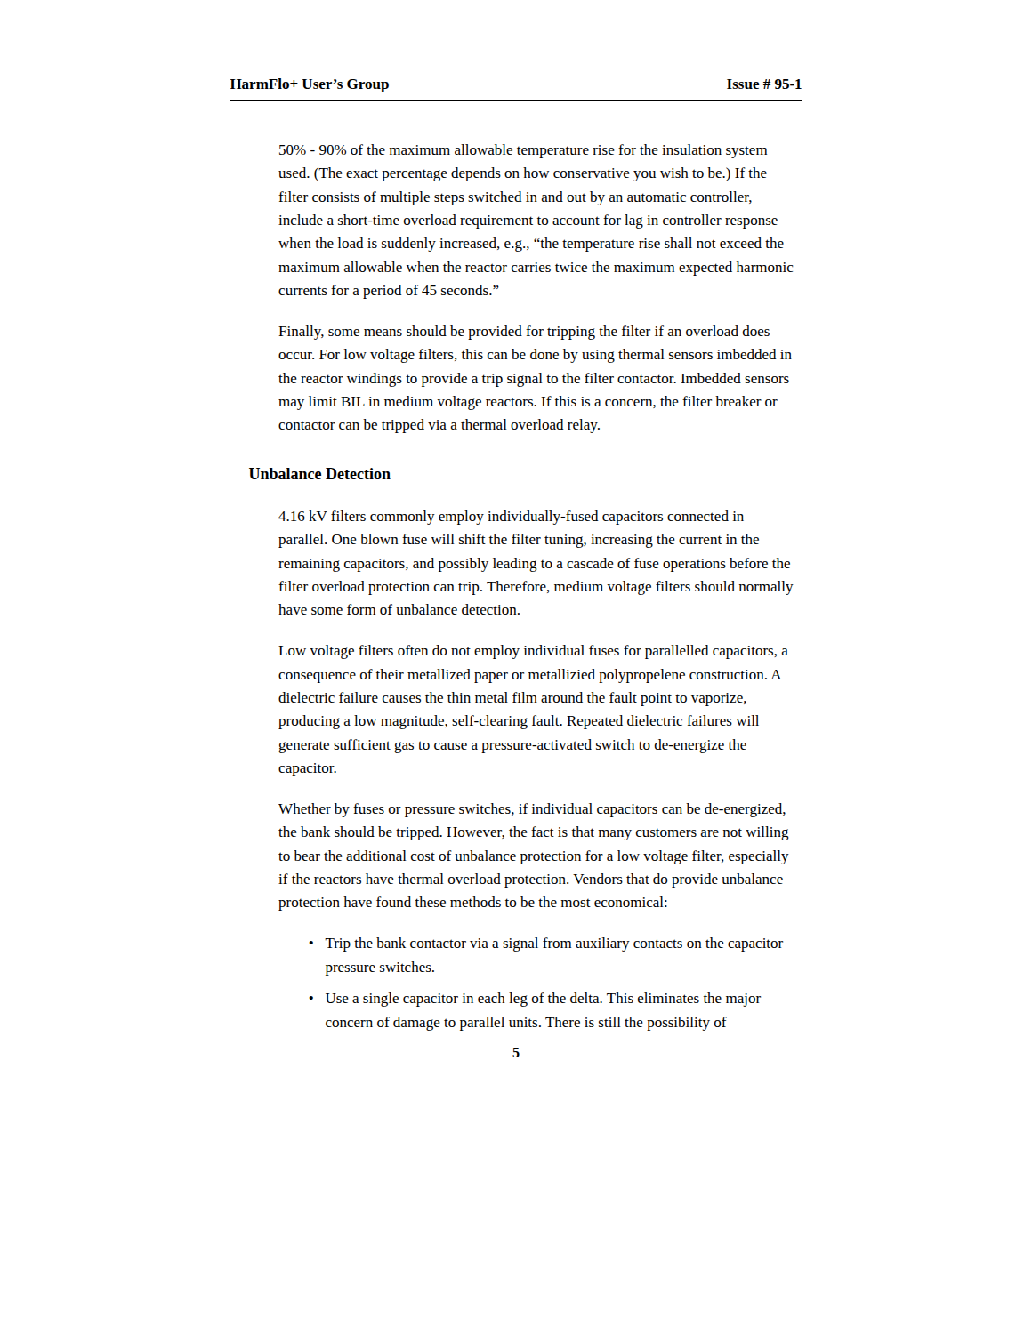HarmFlo+ User’s Group
Issue # 95-1
50% - 90% of the maximum allowable temperature rise for the insulation system used. (The exact percentage depends on how conservative you wish to be.) If the filter consists of multiple steps switched in and out by an automatic controller, include a short-time overload requirement to account for lag in controller response when the load is suddenly increased, e.g., “the temperature rise shall not exceed the maximum allowable when the reactor carries twice the maximum expected harmonic currents for a period of 45 seconds.”
Finally, some means should be provided for tripping the filter if an overload does occur. For low voltage filters, this can be done by using thermal sensors imbedded in the reactor windings to provide a trip signal to the filter contactor. Imbedded sensors may limit BIL in medium voltage reactors. If this is a concern, the filter breaker or contactor can be tripped via a thermal overload relay.
Unbalance Detection
4.16 kV filters commonly employ individually-fused capacitors connected in parallel. One blown fuse will shift the filter tuning, increasing the current in the remaining capacitors, and possibly leading to a cascade of fuse operations before the filter overload protection can trip. Therefore, medium voltage filters should normally have some form of unbalance detection.
Low voltage filters often do not employ individual fuses for parallelled capacitors, a consequence of their metallized paper or metallizied polypropelene construction. A dielectric failure causes the thin metal film around the fault point to vaporize, producing a low magnitude, self-clearing fault. Repeated dielectric failures will generate sufficient gas to cause a pressure-activated switch to de-energize the capacitor.
Whether by fuses or pressure switches, if individual capacitors can be de-energized, the bank should be tripped. However, the fact is that many customers are not willing to bear the additional cost of unbalance protection for a low voltage filter, especially if the reactors have thermal overload protection. Vendors that do provide unbalance protection have found these methods to be the most economical:
Trip the bank contactor via a signal from auxiliary contacts on the capacitor pressure switches.
Use a single capacitor in each leg of the delta. This eliminates the major concern of damage to parallel units. There is still the possibility of
5